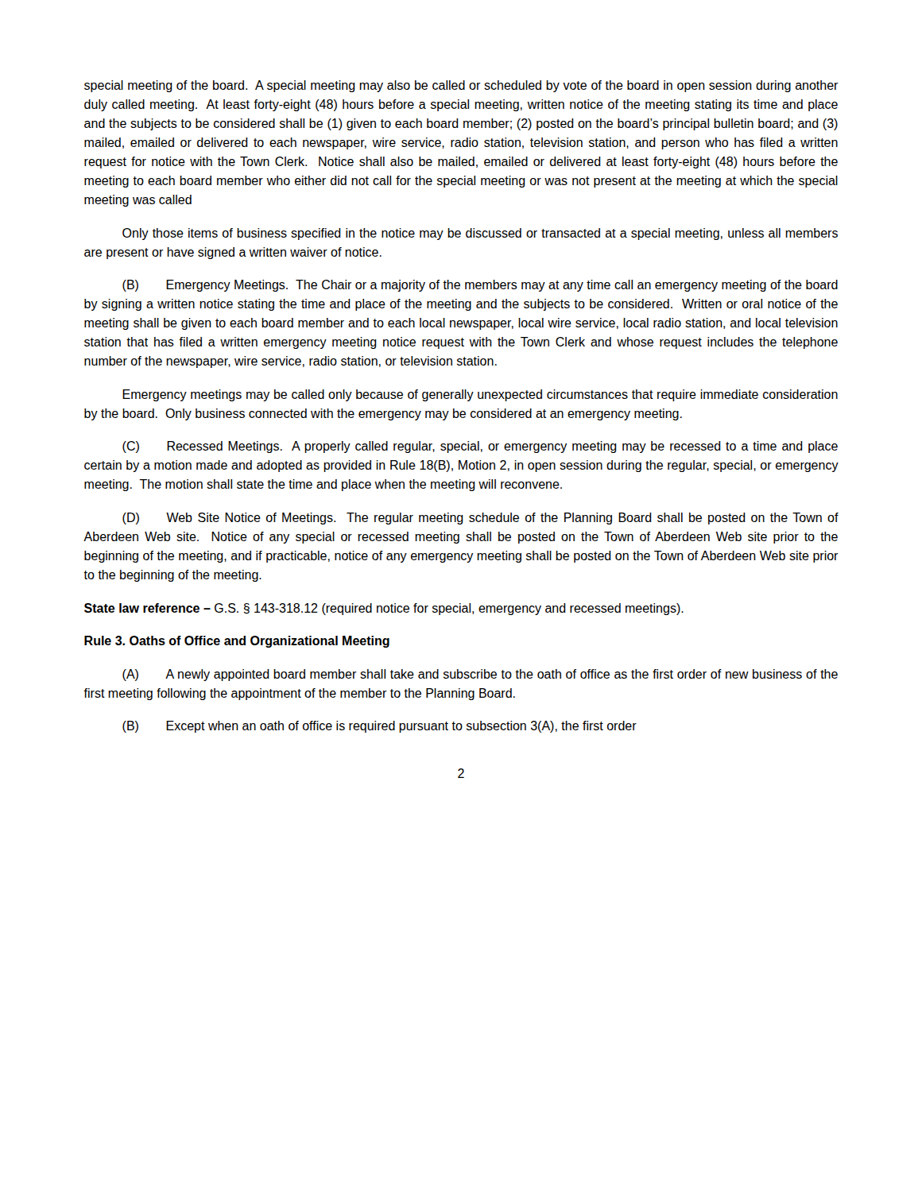special meeting of the board. A special meeting may also be called or scheduled by vote of the board in open session during another duly called meeting. At least forty-eight (48) hours before a special meeting, written notice of the meeting stating its time and place and the subjects to be considered shall be (1) given to each board member; (2) posted on the board’s principal bulletin board; and (3) mailed, emailed or delivered to each newspaper, wire service, radio station, television station, and person who has filed a written request for notice with the Town Clerk. Notice shall also be mailed, emailed or delivered at least forty-eight (48) hours before the meeting to each board member who either did not call for the special meeting or was not present at the meeting at which the special meeting was called
Only those items of business specified in the notice may be discussed or transacted at a special meeting, unless all members are present or have signed a written waiver of notice.
(B) Emergency Meetings. The Chair or a majority of the members may at any time call an emergency meeting of the board by signing a written notice stating the time and place of the meeting and the subjects to be considered. Written or oral notice of the meeting shall be given to each board member and to each local newspaper, local wire service, local radio station, and local television station that has filed a written emergency meeting notice request with the Town Clerk and whose request includes the telephone number of the newspaper, wire service, radio station, or television station.
Emergency meetings may be called only because of generally unexpected circumstances that require immediate consideration by the board. Only business connected with the emergency may be considered at an emergency meeting.
(C) Recessed Meetings. A properly called regular, special, or emergency meeting may be recessed to a time and place certain by a motion made and adopted as provided in Rule 18(B), Motion 2, in open session during the regular, special, or emergency meeting. The motion shall state the time and place when the meeting will reconvene.
(D) Web Site Notice of Meetings. The regular meeting schedule of the Planning Board shall be posted on the Town of Aberdeen Web site. Notice of any special or recessed meeting shall be posted on the Town of Aberdeen Web site prior to the beginning of the meeting, and if practicable, notice of any emergency meeting shall be posted on the Town of Aberdeen Web site prior to the beginning of the meeting.
State law reference – G.S. § 143-318.12 (required notice for special, emergency and recessed meetings).
Rule 3. Oaths of Office and Organizational Meeting
(A) A newly appointed board member shall take and subscribe to the oath of office as the first order of new business of the first meeting following the appointment of the member to the Planning Board.
(B) Except when an oath of office is required pursuant to subsection 3(A), the first order
2